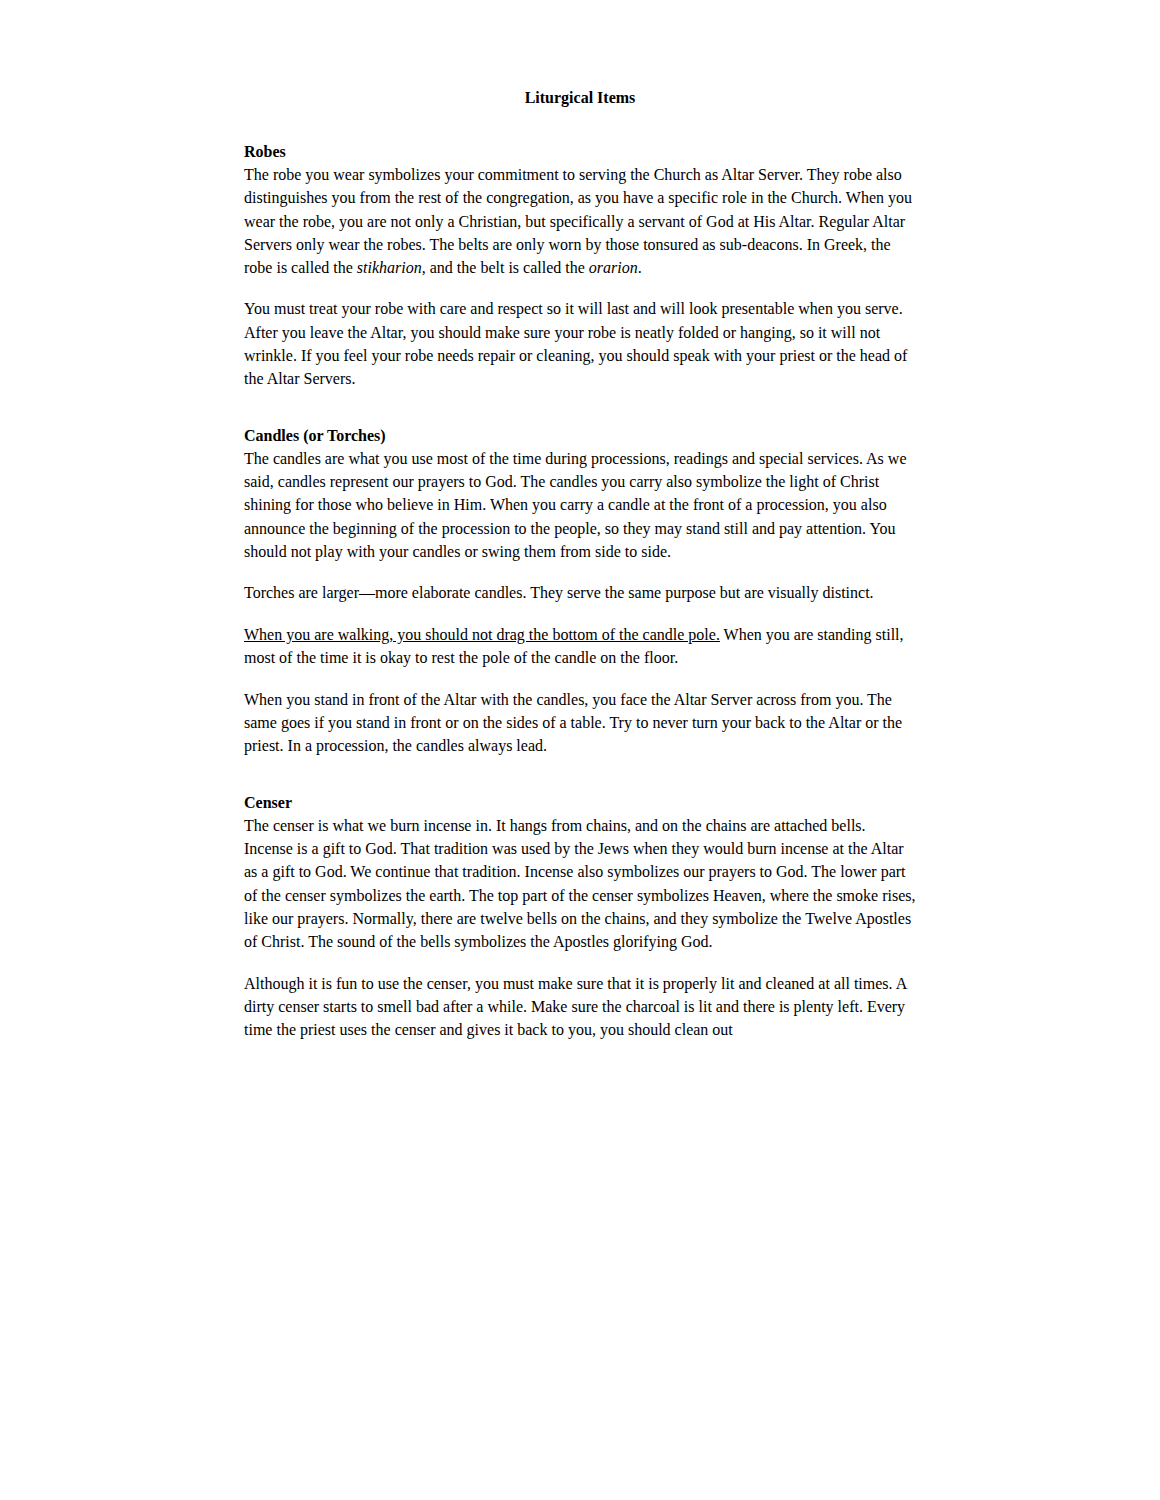Liturgical Items
Robes
The robe you wear symbolizes your commitment to serving the Church as Altar Server. They robe also distinguishes you from the rest of the congregation, as you have a specific role in the Church. When you wear the robe, you are not only a Christian, but specifically a servant of God at His Altar. Regular Altar Servers only wear the robes. The belts are only worn by those tonsured as sub-deacons. In Greek, the robe is called the stikharion, and the belt is called the orarion.
You must treat your robe with care and respect so it will last and will look presentable when you serve. After you leave the Altar, you should make sure your robe is neatly folded or hanging, so it will not wrinkle. If you feel your robe needs repair or cleaning, you should speak with your priest or the head of the Altar Servers.
Candles (or Torches)
The candles are what you use most of the time during processions, readings and special services. As we said, candles represent our prayers to God. The candles you carry also symbolize the light of Christ shining for those who believe in Him. When you carry a candle at the front of a procession, you also announce the beginning of the procession to the people, so they may stand still and pay attention. You should not play with your candles or swing them from side to side.
Torches are larger—more elaborate candles. They serve the same purpose but are visually distinct.
When you are walking, you should not drag the bottom of the candle pole. When you are standing still, most of the time it is okay to rest the pole of the candle on the floor.
When you stand in front of the Altar with the candles, you face the Altar Server across from you. The same goes if you stand in front or on the sides of a table. Try to never turn your back to the Altar or the priest. In a procession, the candles always lead.
Censer
The censer is what we burn incense in. It hangs from chains, and on the chains are attached bells. Incense is a gift to God. That tradition was used by the Jews when they would burn incense at the Altar as a gift to God. We continue that tradition. Incense also symbolizes our prayers to God. The lower part of the censer symbolizes the earth. The top part of the censer symbolizes Heaven, where the smoke rises, like our prayers. Normally, there are twelve bells on the chains, and they symbolize the Twelve Apostles of Christ. The sound of the bells symbolizes the Apostles glorifying God.
Although it is fun to use the censer, you must make sure that it is properly lit and cleaned at all times. A dirty censer starts to smell bad after a while. Make sure the charcoal is lit and there is plenty left. Every time the priest uses the censer and gives it back to you, you should clean out